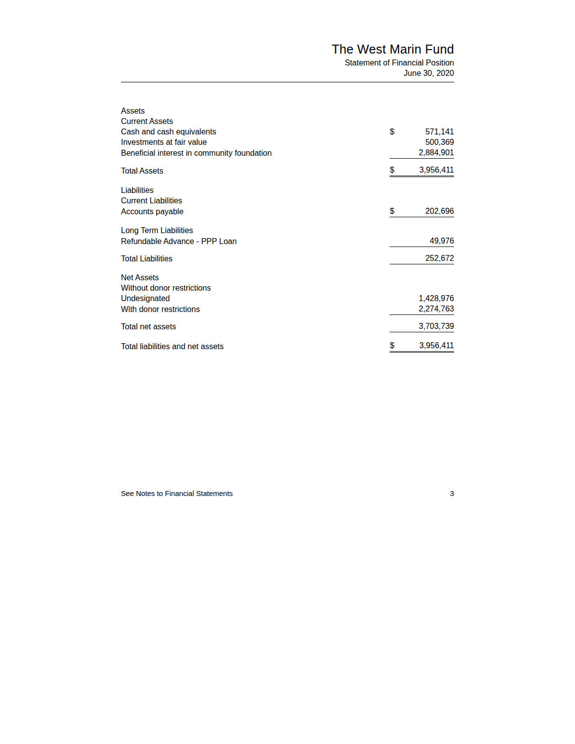The West Marin Fund
Statement of Financial Position
June 30, 2020
| Assets | | |
| Current Assets | | |
| Cash and cash equivalents | $ | 571,141 |
| Investments at fair value | | 500,369 |
| Beneficial interest in community foundation | | 2,884,901 |
| Total Assets | $ | 3,956,411 |
| Liabilities | | |
| Current Liabilities | | |
| Accounts payable | $ | 202,696 |
| Long Term Liabilities | | |
| Refundable Advance - PPP Loan | | 49,976 |
| Total Liabilities | | 252,672 |
| Net Assets | | |
| Without donor restrictions | | |
| Undesignated | | 1,428,976 |
| With donor restrictions | | 2,274,763 |
| Total net assets | | 3,703,739 |
| Total liabilities and net assets | $ | 3,956,411 |
See Notes to Financial Statements
3